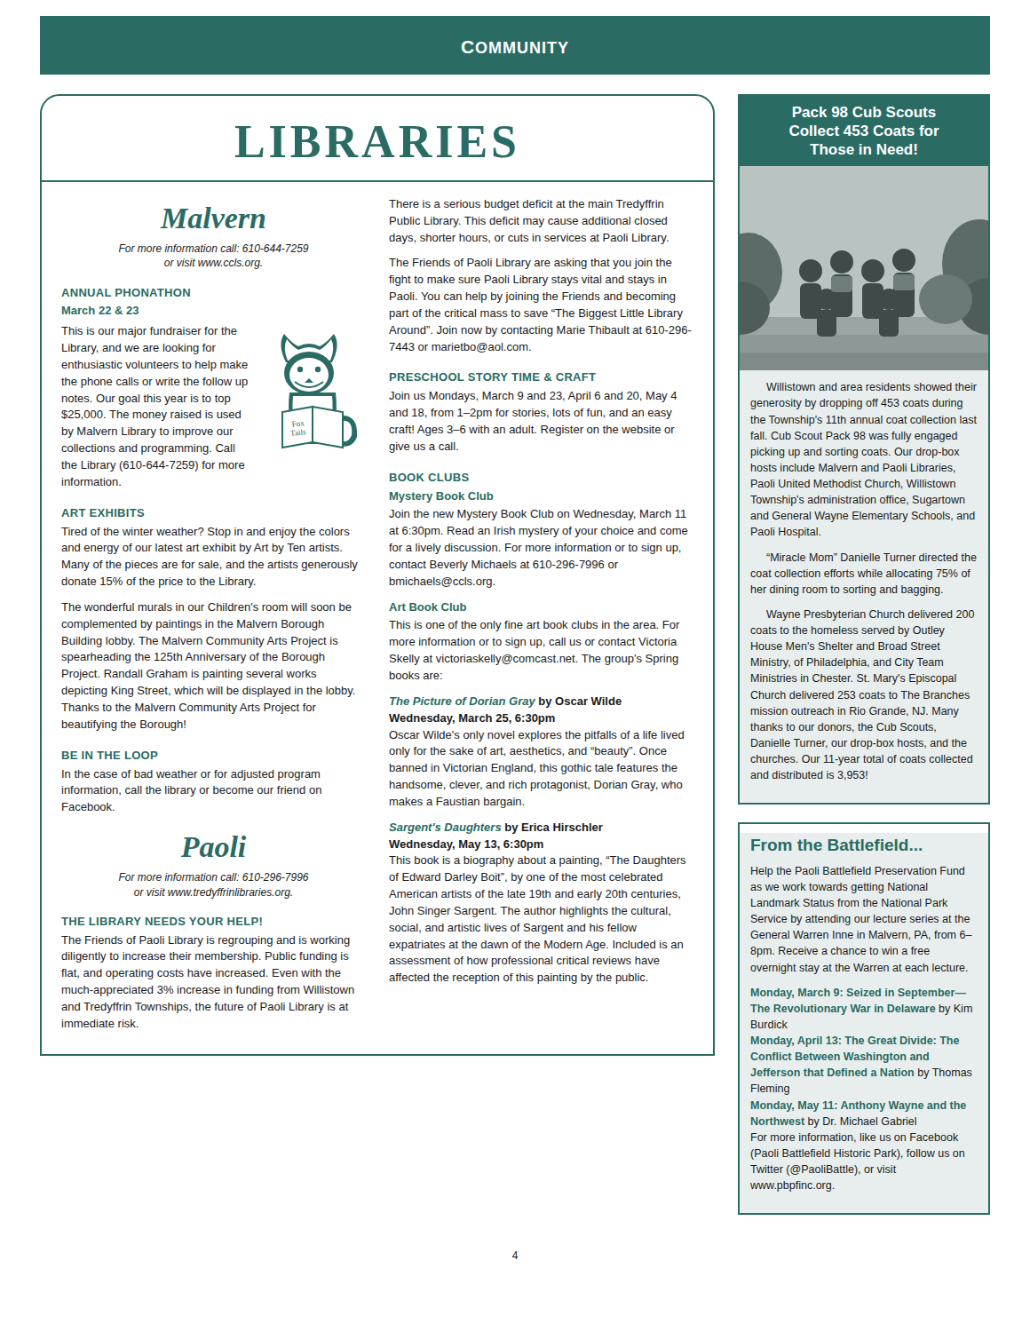Community
LIBRARIES
Malvern
For more information call: 610-644-7259
or visit www.ccls.org.
Annual Phonathon
March 22 & 23
Fox Tails
This is our major fundraiser for the Library, and we are looking for enthusiastic volunteers to help make the phone calls or write the follow up notes. Our goal this year is to top $25,000. The money raised is used by Malvern Library to improve our collections and programming. Call the Library (610-644-7259) for more information.
Art Exhibits
Tired of the winter weather? Stop in and enjoy the colors and energy of our latest art exhibit by Art by Ten artists. Many of the pieces are for sale, and the artists generously donate 15% of the price to the Library.
The wonderful murals in our Children's room will soon be complemented by paintings in the Malvern Borough Building lobby. The Malvern Community Arts Project is spearheading the 125th Anniversary of the Borough Project. Randall Graham is painting several works depicting King Street, which will be displayed in the lobby. Thanks to the Malvern Community Arts Project for beautifying the Borough!
Be in the Loop
In the case of bad weather or for adjusted program information, call the library or become our friend on Facebook.
Paoli
For more information call: 610-296-7996
or visit www.tredyffrinlibraries.org.
The Library Needs Your Help!
The Friends of Paoli Library is regrouping and is working diligently to increase their membership. Public funding is flat, and operating costs have increased. Even with the much-appreciated 3% increase in funding from Willistown and Tredyffrin Townships, the future of Paoli Library is at immediate risk.
There is a serious budget deficit at the main Tredyffrin Public Library. This deficit may cause additional closed days, shorter hours, or cuts in services at Paoli Library.
The Friends of Paoli Library are asking that you join the fight to make sure Paoli Library stays vital and stays in Paoli. You can help by joining the Friends and becoming part of the critical mass to save “The Biggest Little Library Around”. Join now by contacting Marie Thibault at 610-296-7443 or marietbo@aol.com.
Preschool Story Time & Craft
Join us Mondays, March 9 and 23, April 6 and 20, May 4 and 18, from 1–2pm for stories, lots of fun, and an easy craft! Ages 3–6 with an adult. Register on the website or give us a call.
Book Clubs
Mystery Book Club
Join the new Mystery Book Club on Wednesday, March 11 at 6:30pm. Read an Irish mystery of your choice and come for a lively discussion. For more information or to sign up, contact Beverly Michaels at 610-296-7996 or bmichaels@ccls.org.
Art Book Club
This is one of the only fine art book clubs in the area. For more information or to sign up, call us or contact Victoria Skelly at victoriaskelly@comcast.net. The group's Spring books are:
The Picture of Dorian Gray by Oscar Wilde
Wednesday, March 25, 6:30pm
Oscar Wilde's only novel explores the pitfalls of a life lived only for the sake of art, aesthetics, and “beauty”. Once banned in Victorian England, this gothic tale features the handsome, clever, and rich protagonist, Dorian Gray, who makes a Faustian bargain.
Sargent's Daughters by Erica Hirschler
Wednesday, May 13, 6:30pm
This book is a biography about a painting, “The Daughters of Edward Darley Boit”, by one of the most celebrated American artists of the late 19th and early 20th centuries, John Singer Sargent. The author highlights the cultural, social, and artistic lives of Sargent and his fellow expatriates at the dawn of the Modern Age. Included is an assessment of how professional critical reviews have affected the reception of this painting by the public.
Pack 98 Cub Scouts
Collect 453 Coats for
Those in Need!
Willistown and area residents showed their generosity by dropping off 453 coats during the Township's 11th annual coat collection last fall. Cub Scout Pack 98 was fully engaged picking up and sorting coats. Our drop-box hosts include Malvern and Paoli Libraries, Paoli United Methodist Church, Willistown Township's administration office, Sugartown and General Wayne Elementary Schools, and Paoli Hospital.
“Miracle Mom” Danielle Turner directed the coat collection efforts while allocating 75% of her dining room to sorting and bagging.
Wayne Presbyterian Church delivered 200 coats to the homeless served by Outley House Men's Shelter and Broad Street Ministry, of Philadelphia, and City Team Ministries in Chester. St. Mary's Episcopal Church delivered 253 coats to The Branches mission outreach in Rio Grande, NJ. Many thanks to our donors, the Cub Scouts, Danielle Turner, our drop-box hosts, and the churches. Our 11-year total of coats collected and distributed is 3,953!
From the Battlefield...
Help the Paoli Battlefield Preservation Fund as we work towards getting National Landmark Status from the National Park Service by attending our lecture series at the General Warren Inne in Malvern, PA, from 6–8pm. Receive a chance to win a free overnight stay at the Warren at each lecture.
Monday, March 9: Seized in September—The Revolutionary War in Delaware by Kim Burdick
Monday, April 13: The Great Divide: The Conflict Between Washington and Jefferson that Defined a Nation by Thomas Fleming
Monday, May 11: Anthony Wayne and the Northwest by Dr. Michael Gabriel
For more information, like us on Facebook (Paoli Battlefield Historic Park), follow us on Twitter (@PaoliBattle), or visit www.pbpfinc.org.
4